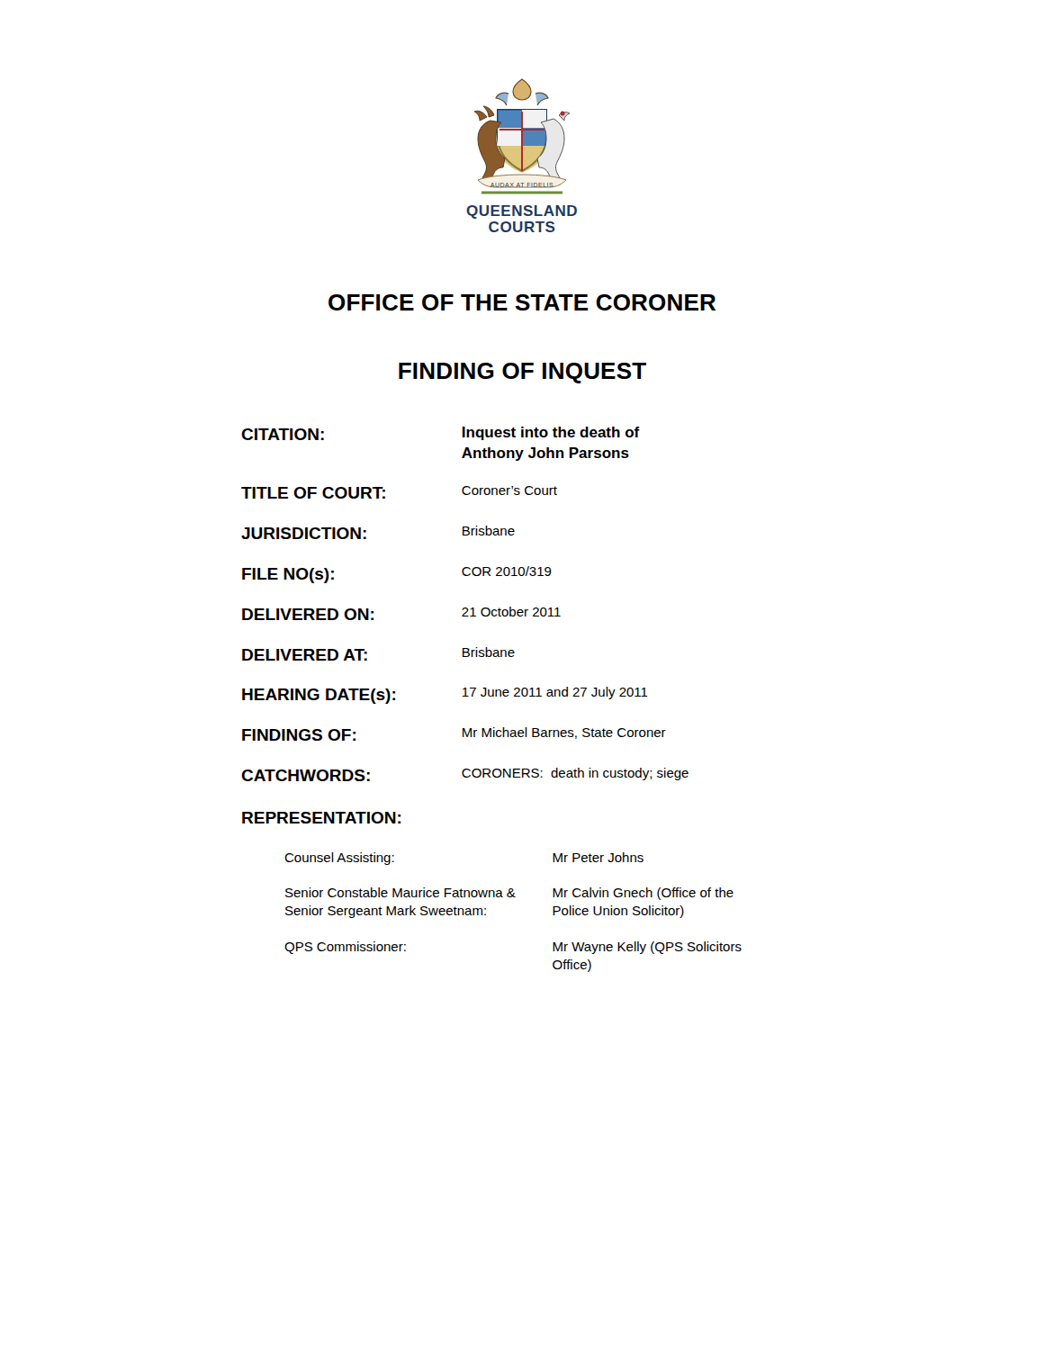AUDAX AT FIDELIS QUEENSLAND COURTS
OFFICE OF THE STATE CORONER
FINDING OF INQUEST
| CITATION: | Inquest into the death of Anthony John Parsons |
| TITLE OF COURT: | Coroner’s Court |
| JURISDICTION: | Brisbane |
| FILE NO(s): | COR 2010/319 |
| DELIVERED ON: | 21 October 2011 |
| DELIVERED AT: | Brisbane |
| HEARING DATE(s): | 17 June 2011 and 27 July 2011 |
| FINDINGS OF: | Mr Michael Barnes, State Coroner |
| CATCHWORDS: | CORONERS: death in custody; siege |
REPRESENTATION:
| Counsel Assisting: | Mr Peter Johns |
| Senior Constable Maurice Fatnowna & Senior Sergeant Mark Sweetnam: | Mr Calvin Gnech (Office of the Police Union Solicitor) |
| QPS Commissioner: | Mr Wayne Kelly (QPS Solicitors Office) |